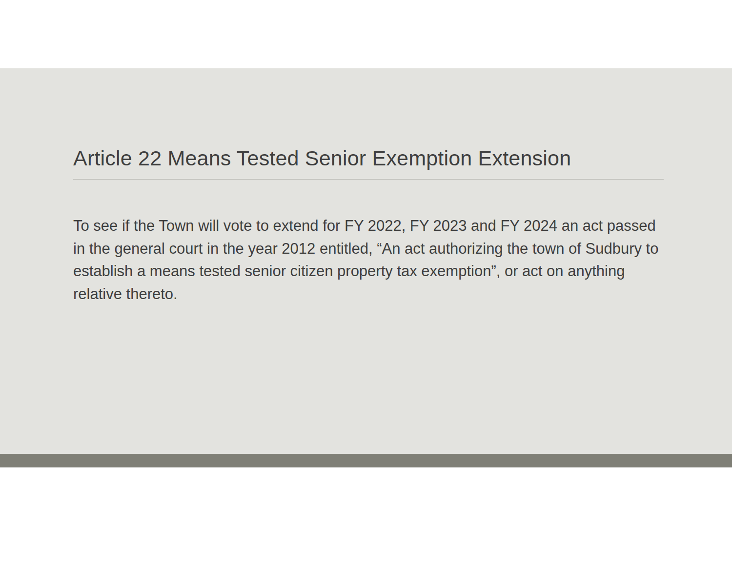Article 22 Means Tested Senior Exemption Extension
To see if the Town will vote to extend for FY 2022, FY 2023 and FY 2024 an act passed in the general court in the year 2012 entitled, “An act authorizing the town of Sudbury to establish a means tested senior citizen property tax exemption”, or act on anything relative thereto.